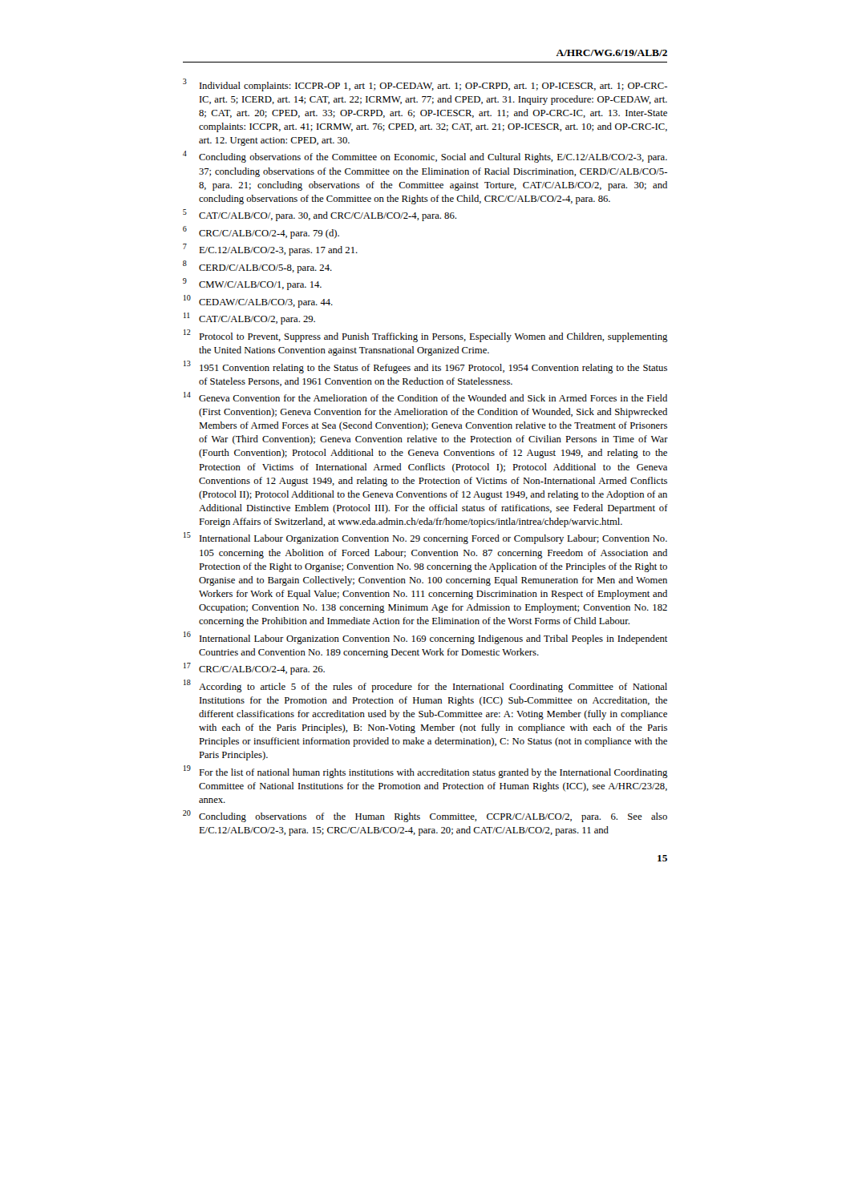A/HRC/WG.6/19/ALB/2
Individual complaints: ICCPR-OP 1, art 1; OP-CEDAW, art. 1; OP-CRPD, art. 1; OP-ICESCR, art. 1; OP-CRC-IC, art. 5; ICERD, art. 14; CAT, art. 22; ICRMW, art. 77; and CPED, art. 31. Inquiry procedure: OP-CEDAW, art. 8; CAT, art. 20; CPED, art. 33; OP-CRPD, art. 6; OP-ICESCR, art. 11; and OP-CRC-IC, art. 13. Inter-State complaints: ICCPR, art. 41; ICRMW, art. 76; CPED, art. 32; CAT, art. 21; OP-ICESCR, art. 10; and OP-CRC-IC, art. 12. Urgent action: CPED, art. 30.
Concluding observations of the Committee on Economic, Social and Cultural Rights, E/C.12/ALB/CO/2-3, para. 37; concluding observations of the Committee on the Elimination of Racial Discrimination, CERD/C/ALB/CO/5-8, para. 21; concluding observations of the Committee against Torture, CAT/C/ALB/CO/2, para. 30; and concluding observations of the Committee on the Rights of the Child, CRC/C/ALB/CO/2-4, para. 86.
CAT/C/ALB/CO/, para. 30, and CRC/C/ALB/CO/2-4, para. 86.
CRC/C/ALB/CO/2-4, para. 79 (d).
E/C.12/ALB/CO/2-3, paras. 17 and 21.
CERD/C/ALB/CO/5-8, para. 24.
CMW/C/ALB/CO/1, para. 14.
CEDAW/C/ALB/CO/3, para. 44.
CAT/C/ALB/CO/2, para. 29.
Protocol to Prevent, Suppress and Punish Trafficking in Persons, Especially Women and Children, supplementing the United Nations Convention against Transnational Organized Crime.
1951 Convention relating to the Status of Refugees and its 1967 Protocol, 1954 Convention relating to the Status of Stateless Persons, and 1961 Convention on the Reduction of Statelessness.
Geneva Convention for the Amelioration of the Condition of the Wounded and Sick in Armed Forces in the Field (First Convention); Geneva Convention for the Amelioration of the Condition of Wounded, Sick and Shipwrecked Members of Armed Forces at Sea (Second Convention); Geneva Convention relative to the Treatment of Prisoners of War (Third Convention); Geneva Convention relative to the Protection of Civilian Persons in Time of War (Fourth Convention); Protocol Additional to the Geneva Conventions of 12 August 1949, and relating to the Protection of Victims of International Armed Conflicts (Protocol I); Protocol Additional to the Geneva Conventions of 12 August 1949, and relating to the Protection of Victims of Non-International Armed Conflicts (Protocol II); Protocol Additional to the Geneva Conventions of 12 August 1949, and relating to the Adoption of an Additional Distinctive Emblem (Protocol III). For the official status of ratifications, see Federal Department of Foreign Affairs of Switzerland, at www.eda.admin.ch/eda/fr/home/topics/intla/intrea/chdep/warvic.html.
International Labour Organization Convention No. 29 concerning Forced or Compulsory Labour; Convention No. 105 concerning the Abolition of Forced Labour; Convention No. 87 concerning Freedom of Association and Protection of the Right to Organise; Convention No. 98 concerning the Application of the Principles of the Right to Organise and to Bargain Collectively; Convention No. 100 concerning Equal Remuneration for Men and Women Workers for Work of Equal Value; Convention No. 111 concerning Discrimination in Respect of Employment and Occupation; Convention No. 138 concerning Minimum Age for Admission to Employment; Convention No. 182 concerning the Prohibition and Immediate Action for the Elimination of the Worst Forms of Child Labour.
International Labour Organization Convention No. 169 concerning Indigenous and Tribal Peoples in Independent Countries and Convention No. 189 concerning Decent Work for Domestic Workers.
CRC/C/ALB/CO/2-4, para. 26.
According to article 5 of the rules of procedure for the International Coordinating Committee of National Institutions for the Promotion and Protection of Human Rights (ICC) Sub-Committee on Accreditation, the different classifications for accreditation used by the Sub-Committee are: A: Voting Member (fully in compliance with each of the Paris Principles), B: Non-Voting Member (not fully in compliance with each of the Paris Principles or insufficient information provided to make a determination), C: No Status (not in compliance with the Paris Principles).
For the list of national human rights institutions with accreditation status granted by the International Coordinating Committee of National Institutions for the Promotion and Protection of Human Rights (ICC), see A/HRC/23/28, annex.
Concluding observations of the Human Rights Committee, CCPR/C/ALB/CO/2, para. 6. See also E/C.12/ALB/CO/2-3, para. 15; CRC/C/ALB/CO/2-4, para. 20; and CAT/C/ALB/CO/2, paras. 11 and
15